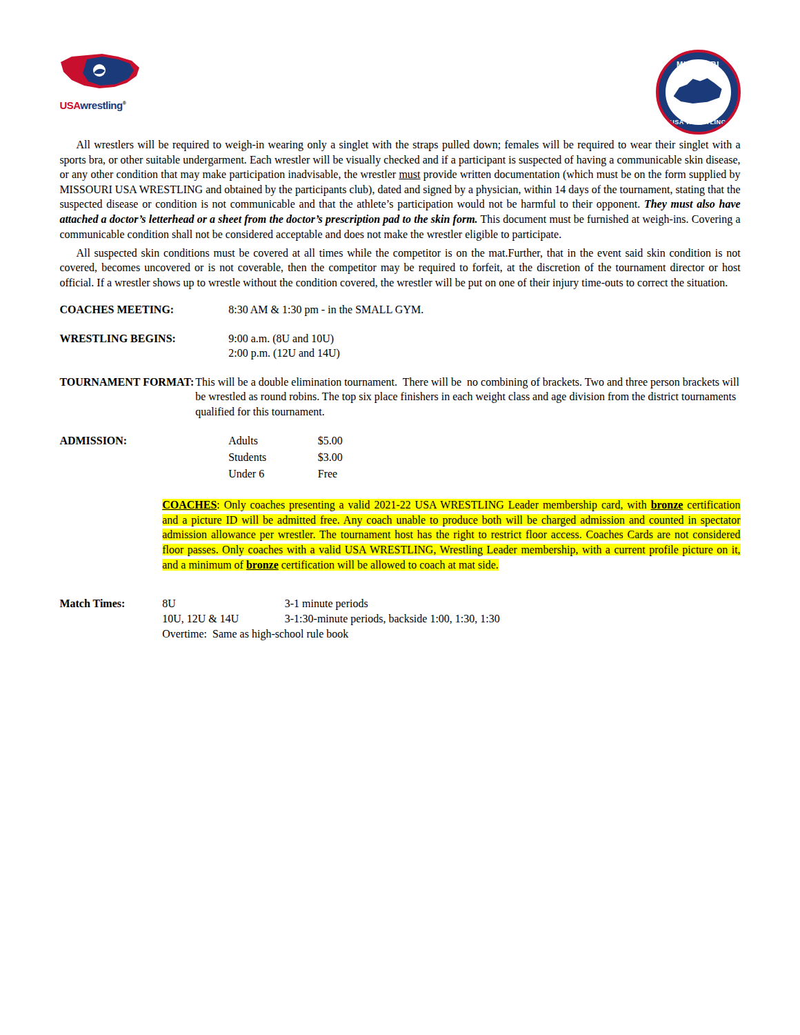USA wrestling®
MISSOURI
USA WRESTLING
All wrestlers will be required to weigh-in wearing only a singlet with the straps pulled down; females will be required to wear their singlet with a sports bra, or other suitable undergarment. Each wrestler will be visually checked and if a participant is suspected of having a communicable skin disease, or any other condition that may make participation inadvisable, the wrestler must provide written documentation (which must be on the form supplied by MISSOURI USA WRESTLING and obtained by the participants club), dated and signed by a physician, within 14 days of the tournament, stating that the suspected disease or condition is not communicable and that the athlete’s participation would not be harmful to their opponent. They must also have attached a doctor’s letterhead or a sheet from the doctor’s prescription pad to the skin form. This document must be furnished at weigh-ins. Covering a communicable condition shall not be considered acceptable and does not make the wrestler eligible to participate.
All suspected skin conditions must be covered at all times while the competitor is on the mat.Further, that in the event said skin condition is not covered, becomes uncovered or is not coverable, then the competitor may be required to forfeit, at the discretion of the tournament director or host official. If a wrestler shows up to wrestle without the condition covered, the wrestler will be put on one of their injury time-outs to correct the situation.
| COACHES MEETING: | 8:30 AM & 1:30 pm - in the SMALL GYM. |
| WRESTLING BEGINS: | 9:00 a.m. (8U and 10U) 2:00 p.m. (12U and 14U) |
| TOURNAMENT FORMAT: | This will be a double elimination tournament. There will be no combining of brackets. Two and three person brackets will be wrestled as round robins. The top six place finishers in each weight class and age division from the district tournaments qualified for this tournament. |
| ADMISSION: | / Adults / $5.00 / / Students / $3.00 / / Under 6 / Free / |
COACHES: Only coaches presenting a valid 2021-22 USA WRESTLING Leader membership card, with bronze certification and a picture ID will be admitted free. Any coach unable to produce both will be charged admission and counted in spectator admission allowance per wrestler. The tournament host has the right to restrict floor access. Coaches Cards are not considered floor passes. Only coaches with a valid USA WRESTLING, Wrestling Leader membership, with a current profile picture on it, and a minimum of bronze certification will be allowed to coach at mat side.
Match Times:
8U
3-1 minute periods
10U, 12U & 14U
3-1:30-minute periods, backside 1:00, 1:30, 1:30
Overtime: Same as high-school rule book